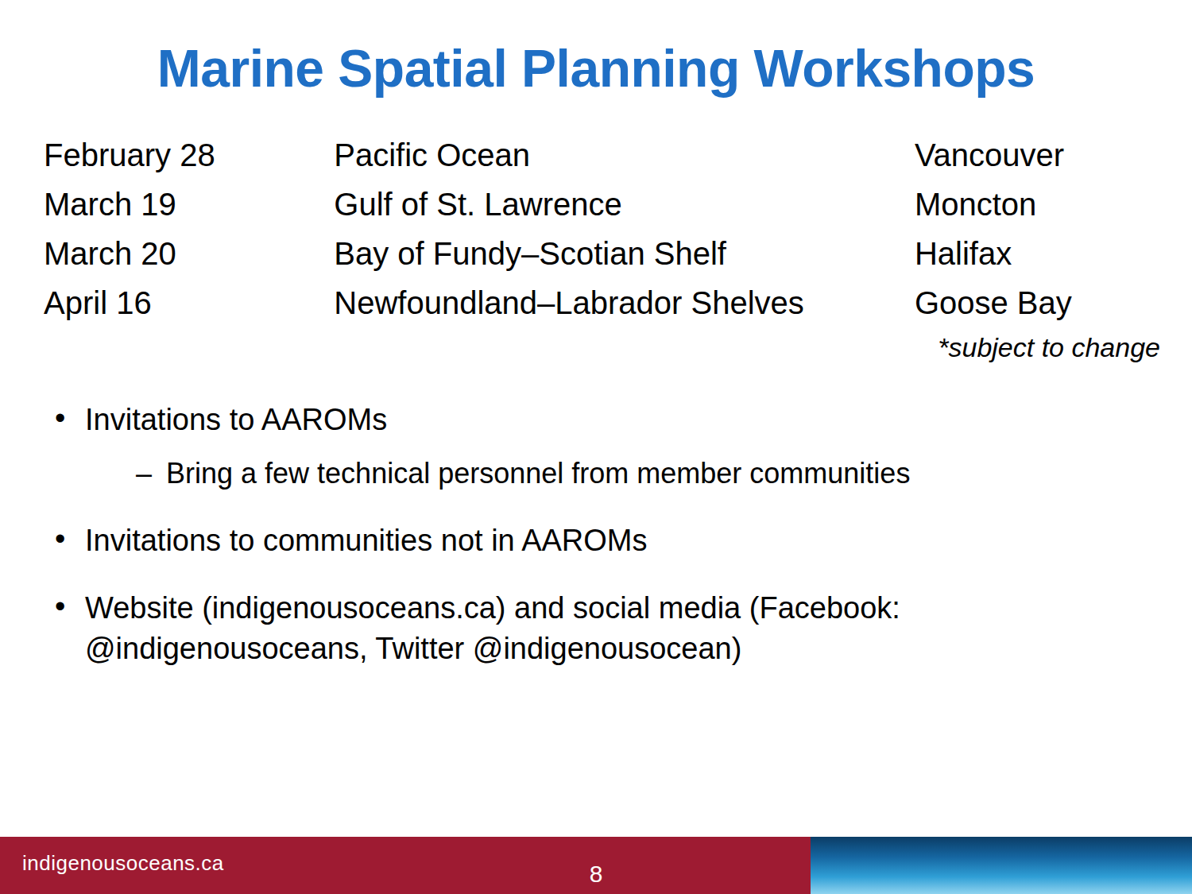Marine Spatial Planning Workshops
| February 28 | Pacific Ocean | Vancouver |
| March 19 | Gulf of St. Lawrence | Moncton |
| March 20 | Bay of Fundy–Scotian Shelf | Halifax |
| April 16 | Newfoundland–Labrador Shelves | Goose Bay |
*subject to change
Invitations to AAROMs
Bring a few technical personnel from member communities
Invitations to communities not in AAROMs
Website (indigenousoceans.ca) and social media (Facebook: @indigenousoceans, Twitter @indigenousocean)
indigenousoceans.ca
8